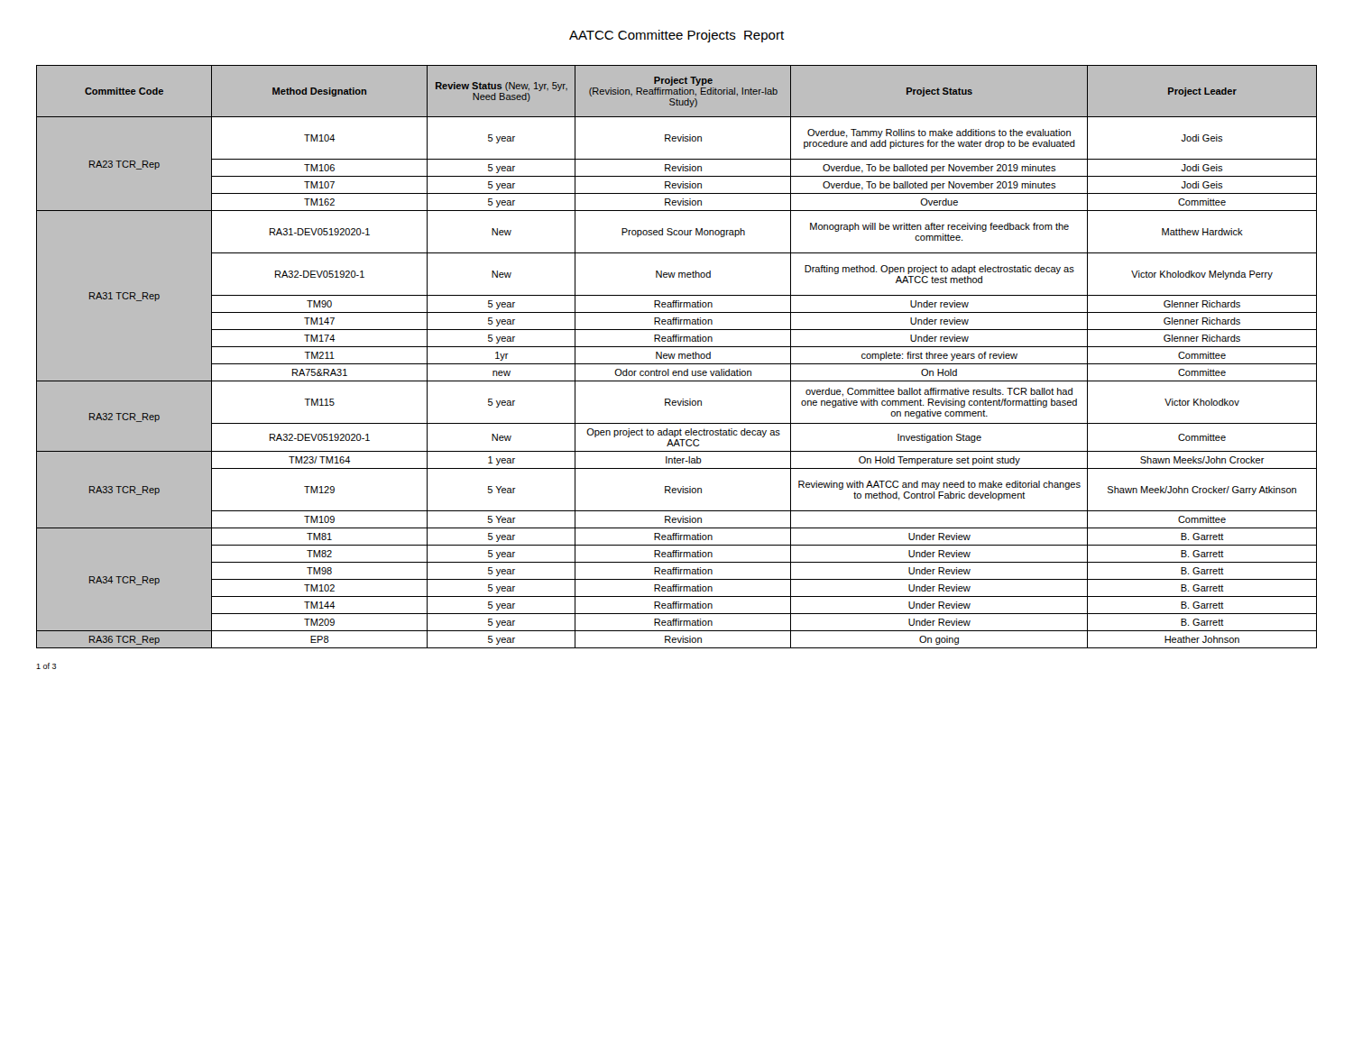AATCC Committee Projects Report
| Committee Code | Method Designation | Review Status (New, 1yr, 5yr, Need Based) | Project Type (Revision, Reaffirmation, Editorial, Inter-lab Study) | Project Status | Project Leader |
| --- | --- | --- | --- | --- | --- |
| RA23 TCR_Rep | TM104 | 5 year | Revision | Overdue, Tammy Rollins to make additions to the evaluation procedure and add pictures for the water drop to be evaluated | Jodi Geis |
| TM106 | 5 year | Revision | Overdue, To be balloted per November 2019 minutes | Jodi Geis |
| TM107 | 5 year | Revision | Overdue, To be balloted per November 2019 minutes | Jodi Geis |
| TM162 | 5 year | Revision | Overdue | Committee |
| RA31 TCR_Rep | RA31-DEV05192020-1 | New | Proposed Scour Monograph | Monograph will be written after receiving feedback from the committee. | Matthew Hardwick |
| RA32-DEV051920-1 | New | New method | Drafting method. Open project to adapt electrostatic decay as AATCC test method | Victor Kholodkov Melynda Perry |
| TM90 | 5 year | Reaffirmation | Under review | Glenner Richards |
| TM147 | 5 year | Reaffirmation | Under review | Glenner Richards |
| TM174 | 5 year | Reaffirmation | Under review | Glenner Richards |
| TM211 | 1yr | New method | complete: first three years of review | Committee |
| RA75&RA31 | new | Odor control end use validation | On Hold | Committee |
| RA32 TCR_Rep | TM115 | 5 year | Revision | overdue, Committee ballot affirmative results. TCR ballot had one negative with comment. Revising content/formatting based on negative comment. | Victor Kholodkov |
| RA32-DEV05192020-1 | New | Open project to adapt electrostatic decay as AATCC | Investigation Stage | Committee |
| RA33 TCR_Rep | TM23/ TM164 | 1 year | Inter-lab | On Hold Temperature set point study | Shawn Meeks/John Crocker |
| TM129 | 5 Year | Revision | Reviewing with AATCC and may need to make editorial changes to method, Control Fabric development | Shawn Meek/John Crocker/ Garry Atkinson |
| TM109 | 5 Year | Revision | | Committee |
| RA34 TCR_Rep | TM81 | 5 year | Reaffirmation | Under Review | B. Garrett |
| TM82 | 5 year | Reaffirmation | Under Review | B. Garrett |
| TM98 | 5 year | Reaffirmation | Under Review | B. Garrett |
| TM102 | 5 year | Reaffirmation | Under Review | B. Garrett |
| TM144 | 5 year | Reaffirmation | Under Review | B. Garrett |
| TM209 | 5 year | Reaffirmation | Under Review | B. Garrett |
| RA36 TCR_Rep | EP8 | 5 year | Revision | On going | Heather Johnson |
1 of 3